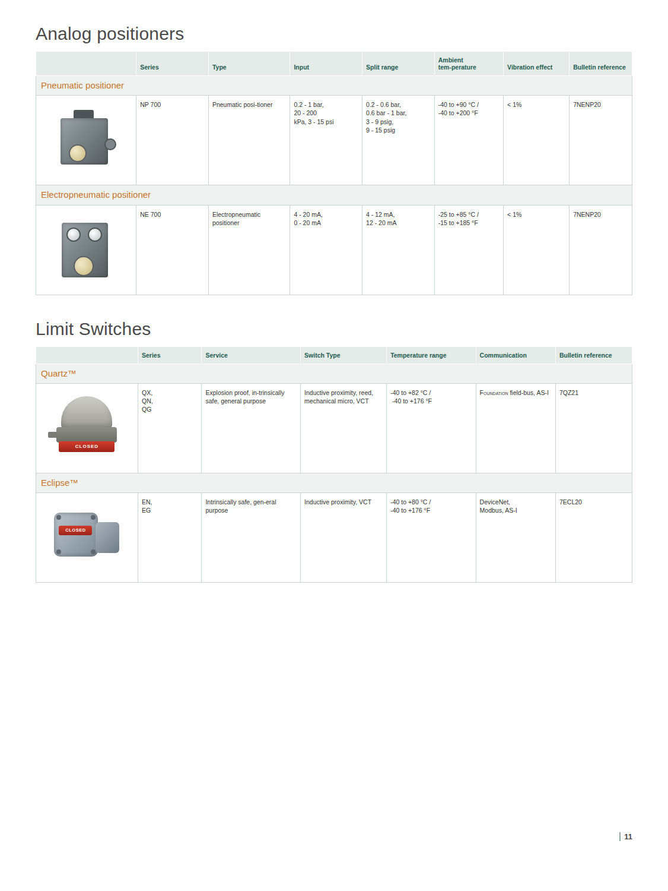Analog positioners
| | Series | Type | Input | Split range | Ambient tem‑perature | Vibration effect | Bulletin reference |
| --- | --- | --- | --- | --- | --- | --- | --- |
| Pneumatic positioner |
| | NP 700 | Pneumatic posi‑tioner | 0.2 - 1 bar, 20 - 200 kPa, 3 - 15 psi | 0.2 - 0.6 bar, 0.6 bar - 1 bar, 3 - 9 psig, 9 - 15 psig | -40 to +90 °C / -40 to +200 °F | < 1% | 7NENP20 |
| Electropneumatic positioner |
| | NE 700 | Electropneumatic positioner | 4 - 20 mA, 0 - 20 mA | 4 - 12 mA, 12 - 20 mA | -25 to +85 °C / -15 to +185 °F | < 1% | 7NENP20 |
Limit Switches
| | Series | Service | Switch Type | Temperature range | Communication | Bulletin reference |
| --- | --- | --- | --- | --- | --- | --- |
| Quartz™ |
| CLOSED | QX, QN, QG | Explosion proof, in‑trinsically safe, general purpose | Inductive proximity, reed, mechanical micro, VCT | -40 to +82 °C / -40 to +176 °F | Foundation field‑bus, AS-I | 7QZ21 |
| Eclipse™ |
| CLOSED | EN, EG | Intrinsically safe, gen‑eral purpose | Inductive proximity, VCT | -40 to +80 °C / -40 to +176 °F | DeviceNet, Modbus, AS-I | 7ECL20 |
11